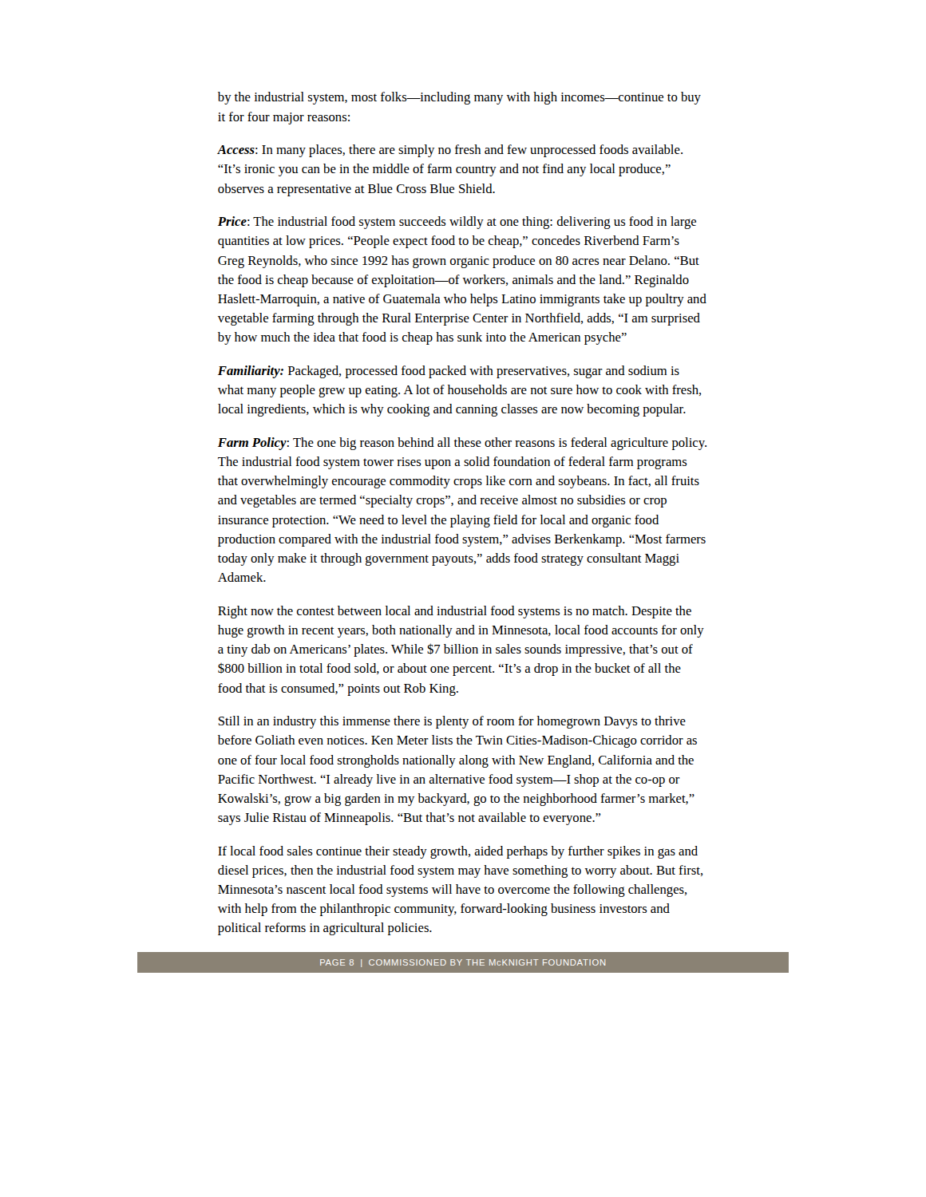by the industrial system, most folks—including many with high incomes—continue to buy it for four major reasons:
Access: In many places, there are simply no fresh and few unprocessed foods available. “It’s ironic you can be in the middle of farm country and not find any local produce,” observes a representative at Blue Cross Blue Shield.
Price: The industrial food system succeeds wildly at one thing: delivering us food in large quantities at low prices. “People expect food to be cheap,” concedes Riverbend Farm’s Greg Reynolds, who since 1992 has grown organic produce on 80 acres near Delano. “But the food is cheap because of exploitation—of workers, animals and the land.” Reginaldo Haslett-Marroquin, a native of Guatemala who helps Latino immigrants take up poultry and vegetable farming through the Rural Enterprise Center in Northfield, adds, “I am surprised by how much the idea that food is cheap has sunk into the American psyche”
Familiarity: Packaged, processed food packed with preservatives, sugar and sodium is what many people grew up eating. A lot of households are not sure how to cook with fresh, local ingredients, which is why cooking and canning classes are now becoming popular.
Farm Policy: The one big reason behind all these other reasons is federal agriculture policy. The industrial food system tower rises upon a solid foundation of federal farm programs that overwhelmingly encourage commodity crops like corn and soybeans. In fact, all fruits and vegetables are termed “specialty crops”, and receive almost no subsidies or crop insurance protection. “We need to level the playing field for local and organic food production compared with the industrial food system,” advises Berkenkamp. “Most farmers today only make it through government payouts,” adds food strategy consultant Maggi Adamek.
Right now the contest between local and industrial food systems is no match. Despite the huge growth in recent years, both nationally and in Minnesota, local food accounts for only a tiny dab on Americans’ plates. While $7 billion in sales sounds impressive, that’s out of $800 billion in total food sold, or about one percent. “It’s a drop in the bucket of all the food that is consumed,” points out Rob King.
Still in an industry this immense there is plenty of room for homegrown Davys to thrive before Goliath even notices. Ken Meter lists the Twin Cities-Madison-Chicago corridor as one of four local food strongholds nationally along with New England, California and the Pacific Northwest. “I already live in an alternative food system—I shop at the co-op or Kowalski’s, grow a big garden in my backyard, go to the neighborhood farmer’s market,” says Julie Ristau of Minneapolis. “But that’s not available to everyone.”
If local food sales continue their steady growth, aided perhaps by further spikes in gas and diesel prices, then the industrial food system may have something to worry about. But first, Minnesota’s nascent local food systems will have to overcome the following challenges, with help from the philanthropic community, forward-looking business investors and political reforms in agricultural policies.
PAGE 8|COMMISSIONED BY THE McKNIGHT FOUNDATION